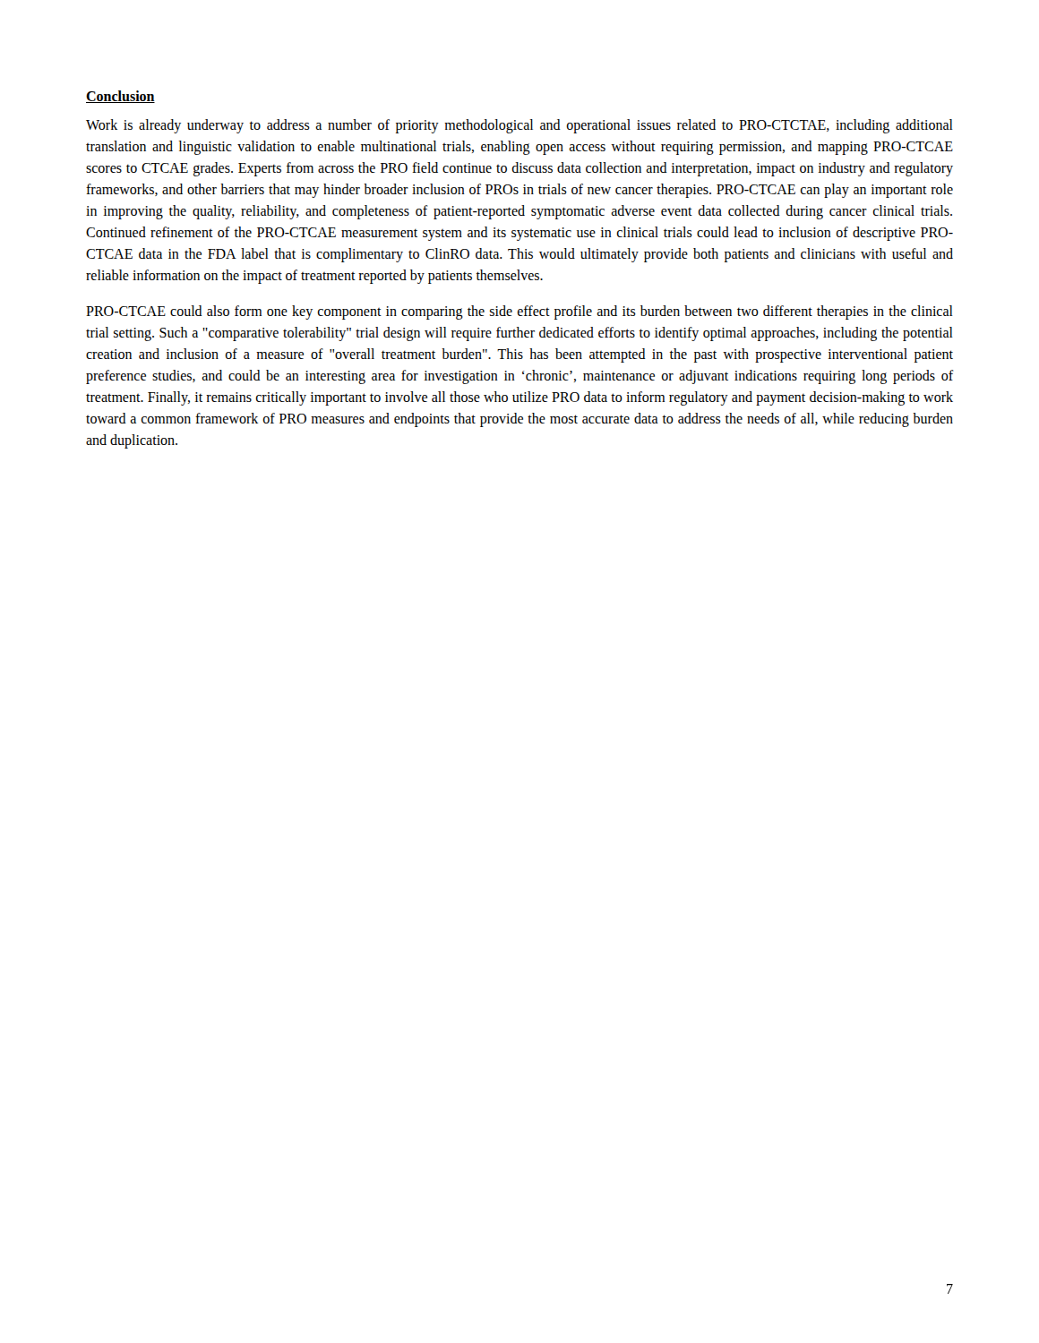Conclusion
Work is already underway to address a number of priority methodological and operational issues related to PRO-CTCTAE, including additional translation and linguistic validation to enable multinational trials, enabling open access without requiring permission, and mapping PRO-CTCAE scores to CTCAE grades. Experts from across the PRO field continue to discuss data collection and interpretation, impact on industry and regulatory frameworks, and other barriers that may hinder broader inclusion of PROs in trials of new cancer therapies. PRO-CTCAE can play an important role in improving the quality, reliability, and completeness of patient-reported symptomatic adverse event data collected during cancer clinical trials. Continued refinement of the PRO-CTCAE measurement system and its systematic use in clinical trials could lead to inclusion of descriptive PRO-CTCAE data in the FDA label that is complimentary to ClinRO data. This would ultimately provide both patients and clinicians with useful and reliable information on the impact of treatment reported by patients themselves.
PRO-CTCAE could also form one key component in comparing the side effect profile and its burden between two different therapies in the clinical trial setting. Such a "comparative tolerability" trial design will require further dedicated efforts to identify optimal approaches, including the potential creation and inclusion of a measure of "overall treatment burden". This has been attempted in the past with prospective interventional patient preference studies, and could be an interesting area for investigation in ‘chronic’, maintenance or adjuvant indications requiring long periods of treatment. Finally, it remains critically important to involve all those who utilize PRO data to inform regulatory and payment decision-making to work toward a common framework of PRO measures and endpoints that provide the most accurate data to address the needs of all, while reducing burden and duplication.
7